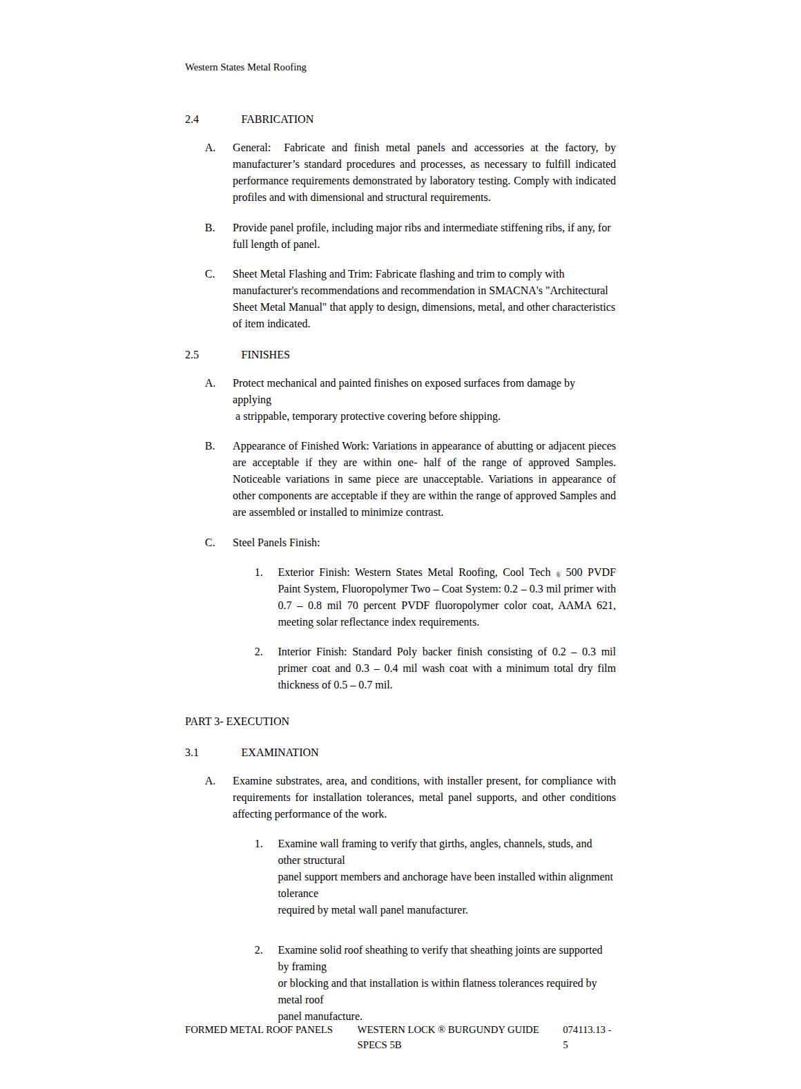Western States Metal Roofing
2.4 FABRICATION
A. General: Fabricate and finish metal panels and accessories at the factory, by manufacturer’s standard procedures and processes, as necessary to fulfill indicated performance requirements demonstrated by laboratory testing. Comply with indicated profiles and with dimensional and structural requirements.
B. Provide panel profile, including major ribs and intermediate stiffening ribs, if any, for full length of panel.
C. Sheet Metal Flashing and Trim: Fabricate flashing and trim to comply with manufacturer's recommendations and recommendation in SMACNA's "Architectural Sheet Metal Manual" that apply to design, dimensions, metal, and other characteristics of item indicated.
2.5 FINISHES
A. Protect mechanical and painted finishes on exposed surfaces from damage by applying
a strippable, temporary protective covering before shipping.
B. Appearance of Finished Work: Variations in appearance of abutting or adjacent pieces are acceptable if they are within one- half of the range of approved Samples. Noticeable variations in same piece are unacceptable. Variations in appearance of other components are acceptable if they are within the range of approved Samples and are assembled or installed to minimize contrast.
C. Steel Panels Finish:
1. Exterior Finish: Western States Metal Roofing, Cool Tech ® 500 PVDF Paint System, Fluoropolymer Two – Coat System: 0.2 – 0.3 mil primer with 0.7 – 0.8 mil 70 percent PVDF fluoropolymer color coat, AAMA 621, meeting solar reflectance index requirements.
2. Interior Finish: Standard Poly backer finish consisting of 0.2 – 0.3 mil primer coat and 0.3 – 0.4 mil wash coat with a minimum total dry film thickness of 0.5 – 0.7 mil.
PART 3- EXECUTION
3.1 EXAMINATION
A. Examine substrates, area, and conditions, with installer present, for compliance with requirements for installation tolerances, metal panel supports, and other conditions affecting performance of the work.
1. Examine wall framing to verify that girths, angles, channels, studs, and other structural
panel support members and anchorage have been installed within alignment tolerance
required by metal wall panel manufacturer.
2. Examine solid roof sheathing to verify that sheathing joints are supported by framing
or blocking and that installation is within flatness tolerances required by metal roof
panel manufacture.
FORMED METAL ROOF PANELS WESTERN LOCK ® BURGUNDY GUIDE SPECS 5B 074113.13 - 5